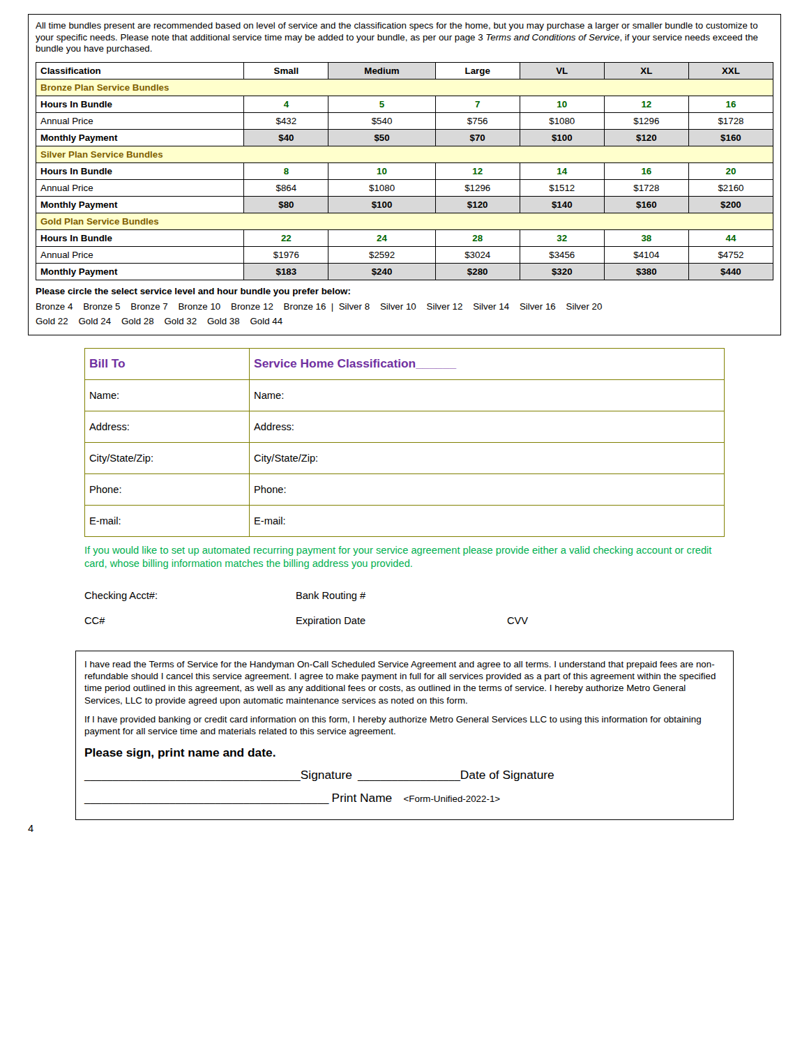All time bundles present are recommended based on level of service and the classification specs for the home, but you may purchase a larger or smaller bundle to customize to your specific needs. Please note that additional service time may be added to your bundle, as per our page 3 Terms and Conditions of Service, if your service needs exceed the bundle you have purchased.
| Classification | Small | Medium | Large | VL | XL | XXL |
| --- | --- | --- | --- | --- | --- | --- |
| Bronze Plan Service Bundles |
| Hours In Bundle | 4 | 5 | 7 | 10 | 12 | 16 |
| Annual Price | $432 | $540 | $756 | $1080 | $1296 | $1728 |
| Monthly Payment | $40 | $50 | $70 | $100 | $120 | $160 |
| Silver Plan Service Bundles |
| Hours In Bundle | 8 | 10 | 12 | 14 | 16 | 20 |
| Annual Price | $864 | $1080 | $1296 | $1512 | $1728 | $2160 |
| Monthly Payment | $80 | $100 | $120 | $140 | $160 | $200 |
| Gold Plan Service Bundles |
| Hours In Bundle | 22 | 24 | 28 | 32 | 38 | 44 |
| Annual Price | $1976 | $2592 | $3024 | $3456 | $4104 | $4752 |
| Monthly Payment | $183 | $240 | $280 | $320 | $380 | $440 |
Please circle the select service level and hour bundle you prefer below:
Bronze 4 Bronze 5 Bronze 7 Bronze 10 Bronze 12 Bronze 16 | Silver 8 Silver 10 Silver 12 Silver 14 Silver 16 Silver 20
Gold 22 Gold 24 Gold 28 Gold 32 Gold 38 Gold 44
| Bill To | Service Home Classification______ |
| --- | --- |
| Name: | Name: |
| Address: | Address: |
| City/State/Zip: | City/State/Zip: |
| Phone: | Phone: |
| E-mail: | E-mail: |
If you would like to set up automated recurring payment for your service agreement please provide either a valid checking account or credit card, whose billing information matches the billing address you provided.
| Checking Acct#: | Bank Routing # | |
| CC# | Expiration Date | CVV |
I have read the Terms of Service for the Handyman On-Call Scheduled Service Agreement and agree to all terms. I understand that prepaid fees are non-refundable should I cancel this service agreement. I agree to make payment in full for all services provided as a part of this agreement within the specified time period outlined in this agreement, as well as any additional fees or costs, as outlined in the terms of service. I hereby authorize Metro General Services, LLC to provide agreed upon automatic maintenance services as noted on this form.
If I have provided banking or credit card information on this form, I hereby authorize Metro General Services LLC to using this information for obtaining payment for all service time and materials related to this service agreement.
Please sign, print name and date.
______________________________________Signature __________________Date of Signature
___________________________________________ Print Name <Form-Unified-2022-1>
4